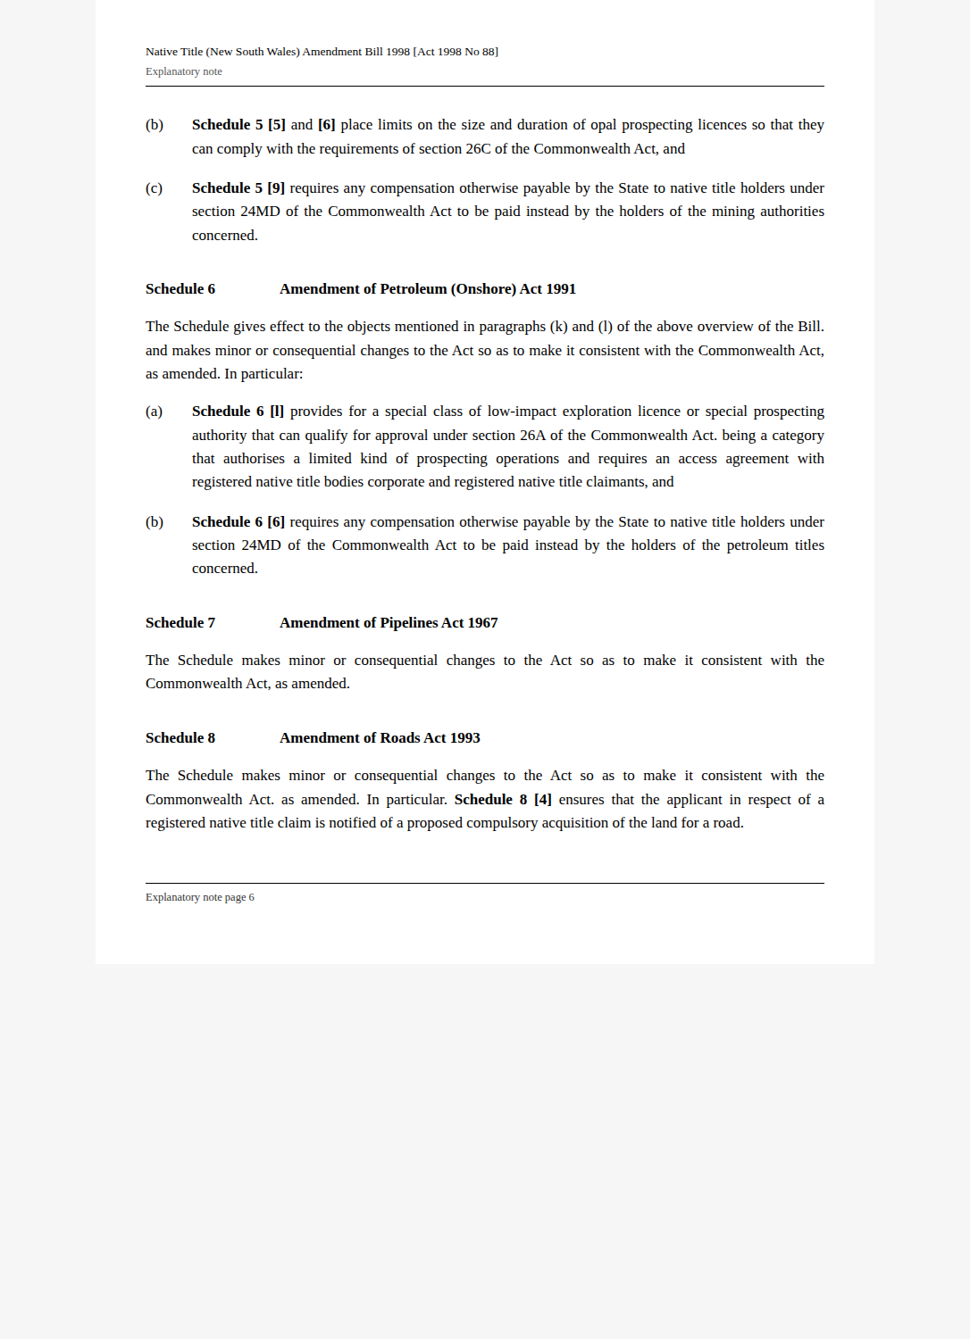Native Title (New South Wales) Amendment Bill 1998 [Act 1998 No 88]
Explanatory note
(b)
Schedule 5 [5] and [6] place limits on the size and duration of opal prospecting licences so that they can comply with the requirements of section 26C of the Commonwealth Act, and
(c)
Schedule 5 [9] requires any compensation otherwise payable by the State to native title holders under section 24MD of the Commonwealth Act to be paid instead by the holders of the mining authorities concerned.
Schedule 6 Amendment of Petroleum (Onshore) Act 1991
The Schedule gives effect to the objects mentioned in paragraphs (k) and (l) of the above overview of the Bill. and makes minor or consequential changes to the Act so as to make it consistent with the Commonwealth Act, as amended. In particular:
(a)
Schedule 6 [l] provides for a special class of low-impact exploration licence or special prospecting authority that can qualify for approval under section 26A of the Commonwealth Act. being a category that authorises a limited kind of prospecting operations and requires an access agreement with registered native title bodies corporate and registered native title claimants, and
(b)
Schedule 6 [6] requires any compensation otherwise payable by the State to native title holders under section 24MD of the Commonwealth Act to be paid instead by the holders of the petroleum titles concerned.
Schedule 7 Amendment of Pipelines Act 1967
The Schedule makes minor or consequential changes to the Act so as to make it consistent with the Commonwealth Act, as amended.
Schedule 8 Amendment of Roads Act 1993
The Schedule makes minor or consequential changes to the Act so as to make it consistent with the Commonwealth Act. as amended. In particular. Schedule 8 [4] ensures that the applicant in respect of a registered native title claim is notified of a proposed compulsory acquisition of the land for a road.
Explanatory note page 6